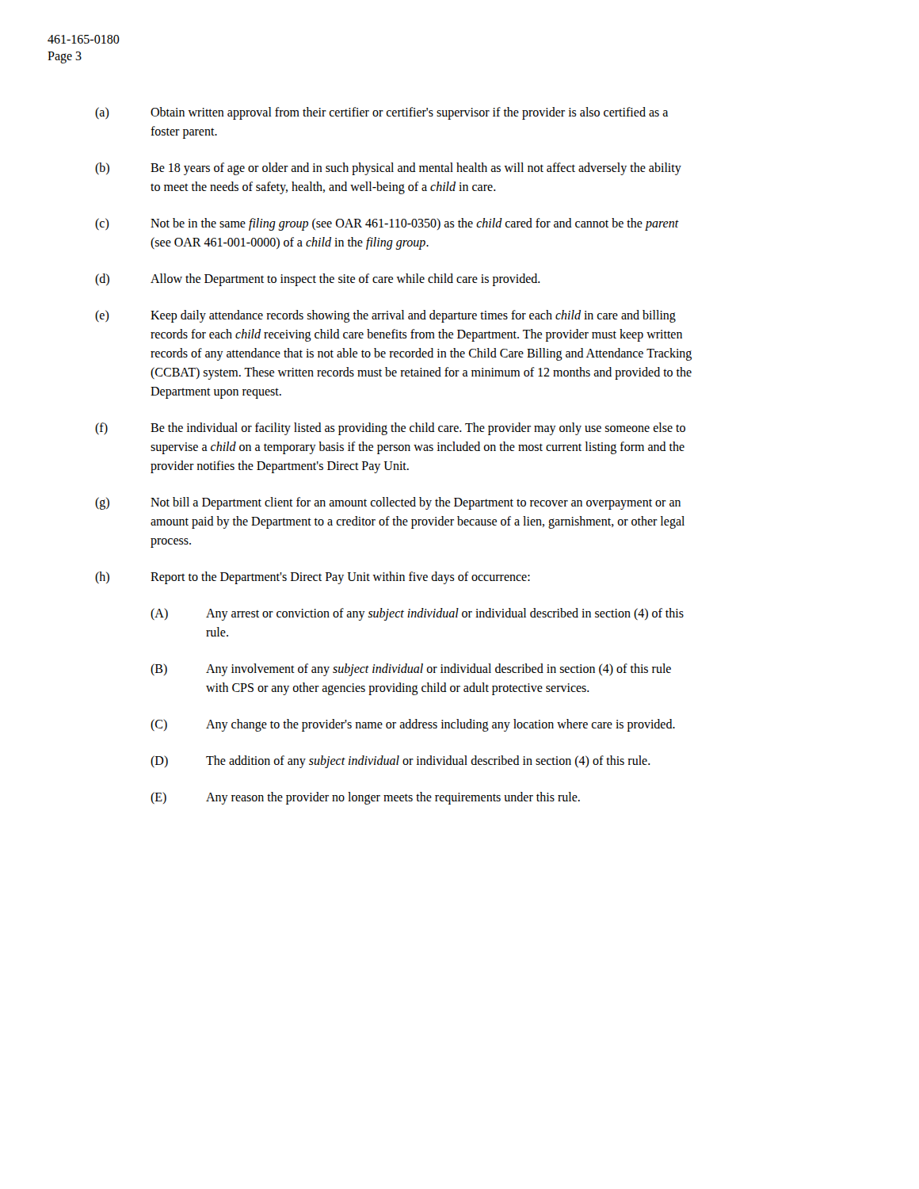461-165-0180
Page 3
(a)
Obtain written approval from their certifier or certifier's supervisor if the provider is also certified as a foster parent.
(b)
Be 18 years of age or older and in such physical and mental health as will not affect adversely the ability to meet the needs of safety, health, and well-being of a child in care.
(c)
Not be in the same filing group (see OAR 461-110-0350) as the child cared for and cannot be the parent (see OAR 461-001-0000) of a child in the filing group.
(d)
Allow the Department to inspect the site of care while child care is provided.
(e)
Keep daily attendance records showing the arrival and departure times for each child in care and billing records for each child receiving child care benefits from the Department. The provider must keep written records of any attendance that is not able to be recorded in the Child Care Billing and Attendance Tracking (CCBAT) system. These written records must be retained for a minimum of 12 months and provided to the Department upon request.
(f)
Be the individual or facility listed as providing the child care. The provider may only use someone else to supervise a child on a temporary basis if the person was included on the most current listing form and the provider notifies the Department's Direct Pay Unit.
(g)
Not bill a Department client for an amount collected by the Department to recover an overpayment or an amount paid by the Department to a creditor of the provider because of a lien, garnishment, or other legal process.
(h)
Report to the Department's Direct Pay Unit within five days of occurrence:
(A)
Any arrest or conviction of any subject individual or individual described in section (4) of this rule.
(B)
Any involvement of any subject individual or individual described in section (4) of this rule with CPS or any other agencies providing child or adult protective services.
(C)
Any change to the provider's name or address including any location where care is provided.
(D)
The addition of any subject individual or individual described in section (4) of this rule.
(E)
Any reason the provider no longer meets the requirements under this rule.